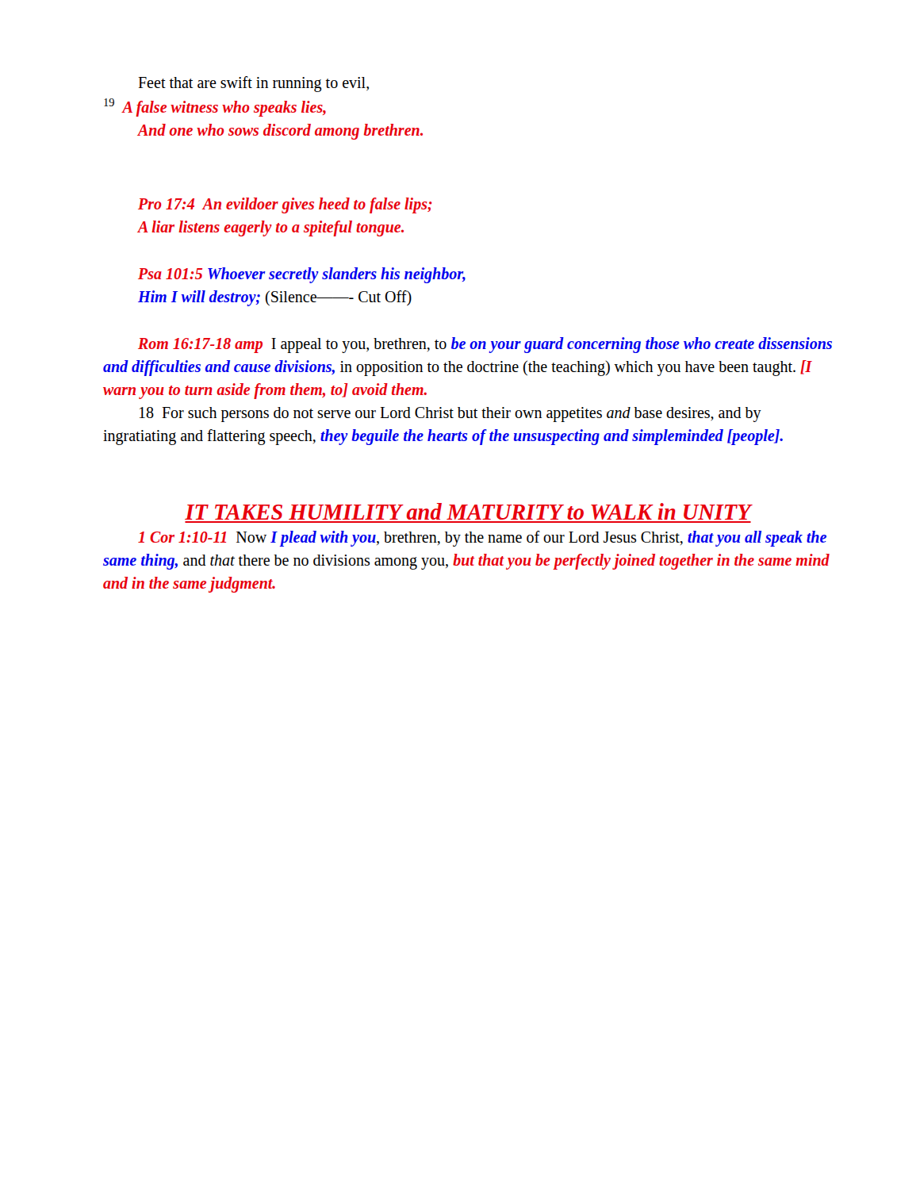Feet that are swift in running to evil,
19 A false witness who speaks lies,
And one who sows discord among brethren.
Pro 17:4 An evildoer gives heed to false lips;
A liar listens eagerly to a spiteful tongue.
Psa 101:5 Whoever secretly slanders his neighbor,
Him I will destroy; (Silence——- Cut Off)
Rom 16:17-18 amp I appeal to you, brethren, to be on your guard concerning those who create dissensions and difficulties and cause divisions, in opposition to the doctrine (the teaching) which you have been taught. [I warn you to turn aside from them, to] avoid them.
18 For such persons do not serve our Lord Christ but their own appetites and base desires, and by ingratiating and flattering speech, they beguile the hearts of the unsuspecting and simpleminded [people].
IT TAKES HUMILITY and MATURITY to WALK in UNITY
1 Cor 1:10-11 Now I plead with you, brethren, by the name of our Lord Jesus Christ, that you all speak the same thing, and that there be no divisions among you, but that you be perfectly joined together in the same mind and in the same judgment.